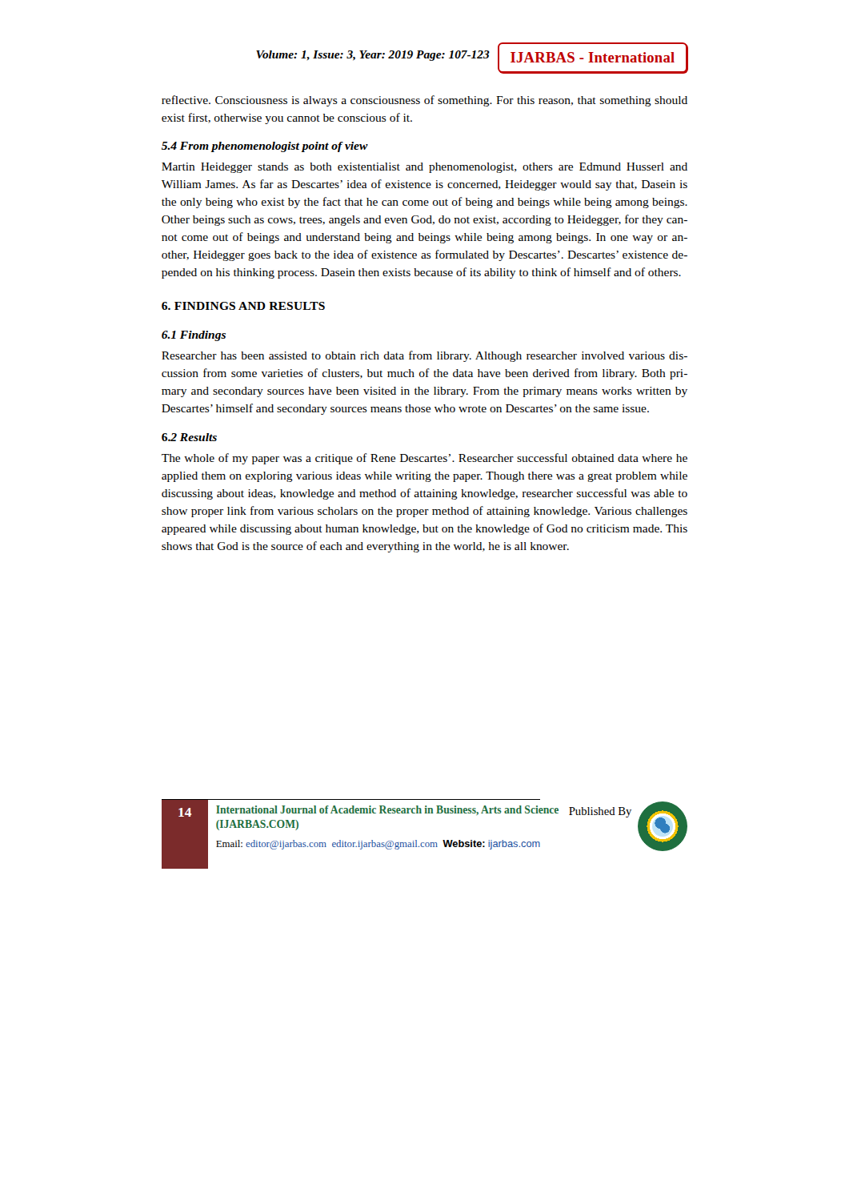Volume: 1, Issue: 3, Year: 2019 Page: 107-123
IJARBAS - International
reflective. Consciousness is always a consciousness of something. For this reason, that something should exist first, otherwise you cannot be conscious of it.
5.4 From phenomenologist point of view
Martin Heidegger stands as both existentialist and phenomenologist, others are Edmund Husserl and William James. As far as Descartes’ idea of existence is concerned, Heidegger would say that, Dasein is the only being who exist by the fact that he can come out of being and beings while being among beings. Other beings such as cows, trees, angels and even God, do not exist, according to Heidegger, for they cannot come out of beings and understand being and beings while being among beings. In one way or another, Heidegger goes back to the idea of existence as formulated by Descartes’. Descartes’ existence depended on his thinking process. Dasein then exists because of its ability to think of himself and of others.
6. FINDINGS AND RESULTS
6.1 Findings
Researcher has been assisted to obtain rich data from library. Although researcher involved various discussion from some varieties of clusters, but much of the data have been derived from library. Both primary and secondary sources have been visited in the library. From the primary means works written by Descartes’ himself and secondary sources means those who wrote on Descartes’ on the same issue.
6. 2 Results
The whole of my paper was a critique of Rene Descartes’. Researcher successful obtained data where he applied them on exploring various ideas while writing the paper. Though there was a great problem while discussing about ideas, knowledge and method of attaining knowledge, researcher successful was able to show proper link from various scholars on the proper method of attaining knowledge. Various challenges appeared while discussing about human knowledge, but on the knowledge of God no criticism made. This shows that God is the source of each and everything in the world, he is all knower.
14
International Journal of Academic Research in Business, Arts and Science (IJARBAS.COM)
Email: editor@ijarbas.com editor.ijarbas@gmail.com Website: ijarbas.com
Published By